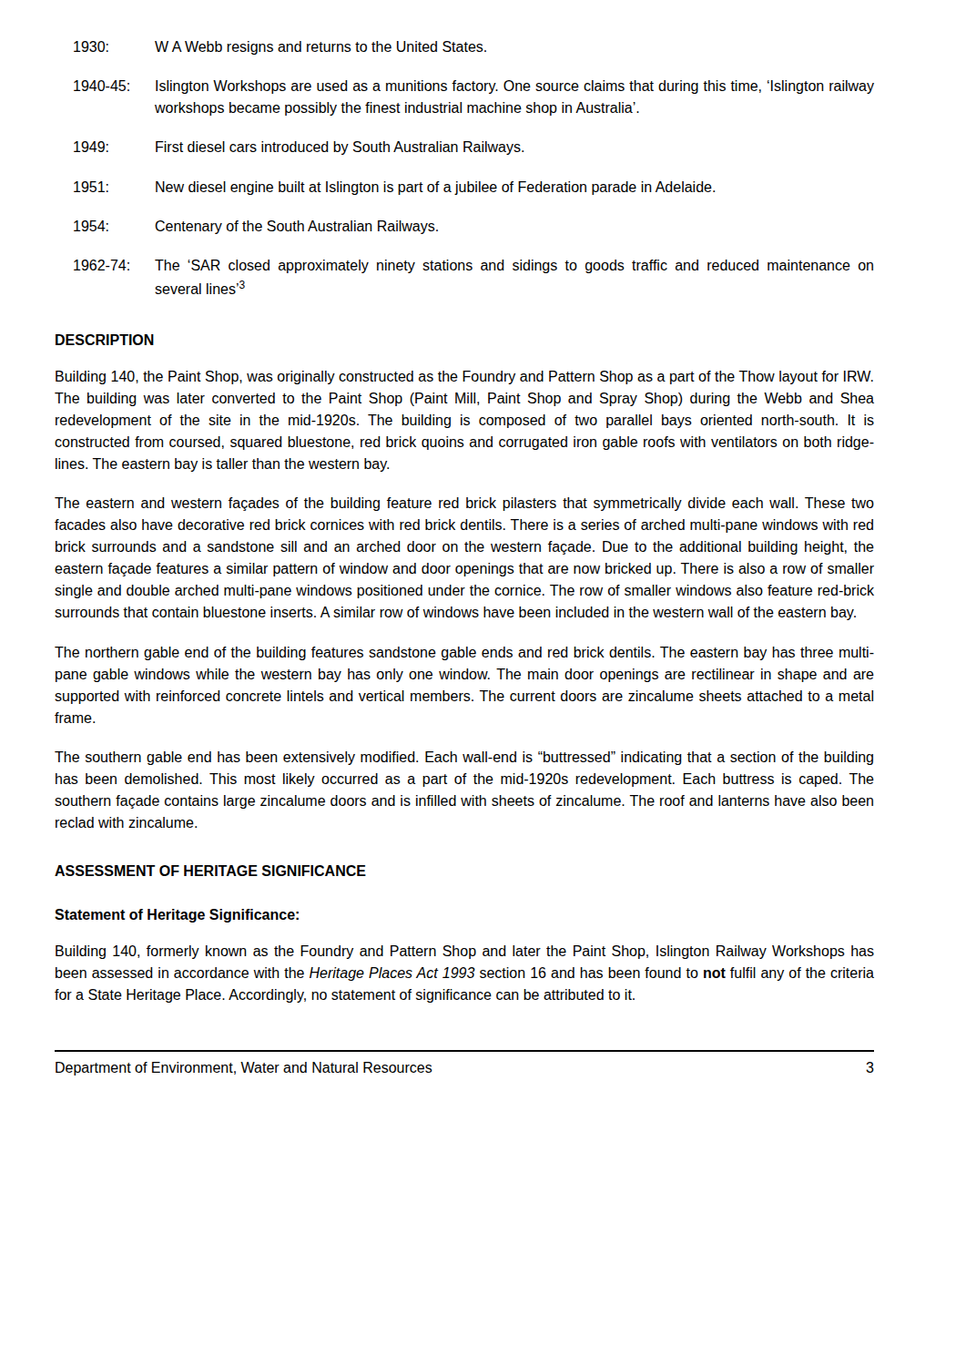1930:
W A Webb resigns and returns to the United States.
1940-45:
Islington Workshops are used as a munitions factory. One source claims that during this time, ‘Islington railway workshops became possibly the finest industrial machine shop in Australia’.
1949:
First diesel cars introduced by South Australian Railways.
1951:
New diesel engine built at Islington is part of a jubilee of Federation parade in Adelaide.
1954:
Centenary of the South Australian Railways.
1962-74:
The ‘SAR closed approximately ninety stations and sidings to goods traffic and reduced maintenance on several lines’3
DESCRIPTION
Building 140, the Paint Shop, was originally constructed as the Foundry and Pattern Shop as a part of the Thow layout for IRW. The building was later converted to the Paint Shop (Paint Mill, Paint Shop and Spray Shop) during the Webb and Shea redevelopment of the site in the mid-1920s. The building is composed of two parallel bays oriented north-south. It is constructed from coursed, squared bluestone, red brick quoins and corrugated iron gable roofs with ventilators on both ridge-lines. The eastern bay is taller than the western bay.
The eastern and western façades of the building feature red brick pilasters that symmetrically divide each wall. These two facades also have decorative red brick cornices with red brick dentils. There is a series of arched multi-pane windows with red brick surrounds and a sandstone sill and an arched door on the western façade. Due to the additional building height, the eastern façade features a similar pattern of window and door openings that are now bricked up. There is also a row of smaller single and double arched multi-pane windows positioned under the cornice. The row of smaller windows also feature red-brick surrounds that contain bluestone inserts. A similar row of windows have been included in the western wall of the eastern bay.
The northern gable end of the building features sandstone gable ends and red brick dentils. The eastern bay has three multi-pane gable windows while the western bay has only one window. The main door openings are rectilinear in shape and are supported with reinforced concrete lintels and vertical members. The current doors are zincalume sheets attached to a metal frame.
The southern gable end has been extensively modified. Each wall-end is “buttressed” indicating that a section of the building has been demolished. This most likely occurred as a part of the mid-1920s redevelopment. Each buttress is caped. The southern façade contains large zincalume doors and is infilled with sheets of zincalume. The roof and lanterns have also been reclad with zincalume.
ASSESSMENT OF HERITAGE SIGNIFICANCE
Statement of Heritage Significance:
Building 140, formerly known as the Foundry and Pattern Shop and later the Paint Shop, Islington Railway Workshops has been assessed in accordance with the Heritage Places Act 1993 section 16 and has been found to not fulfil any of the criteria for a State Heritage Place. Accordingly, no statement of significance can be attributed to it.
Department of Environment, Water and Natural Resources 3